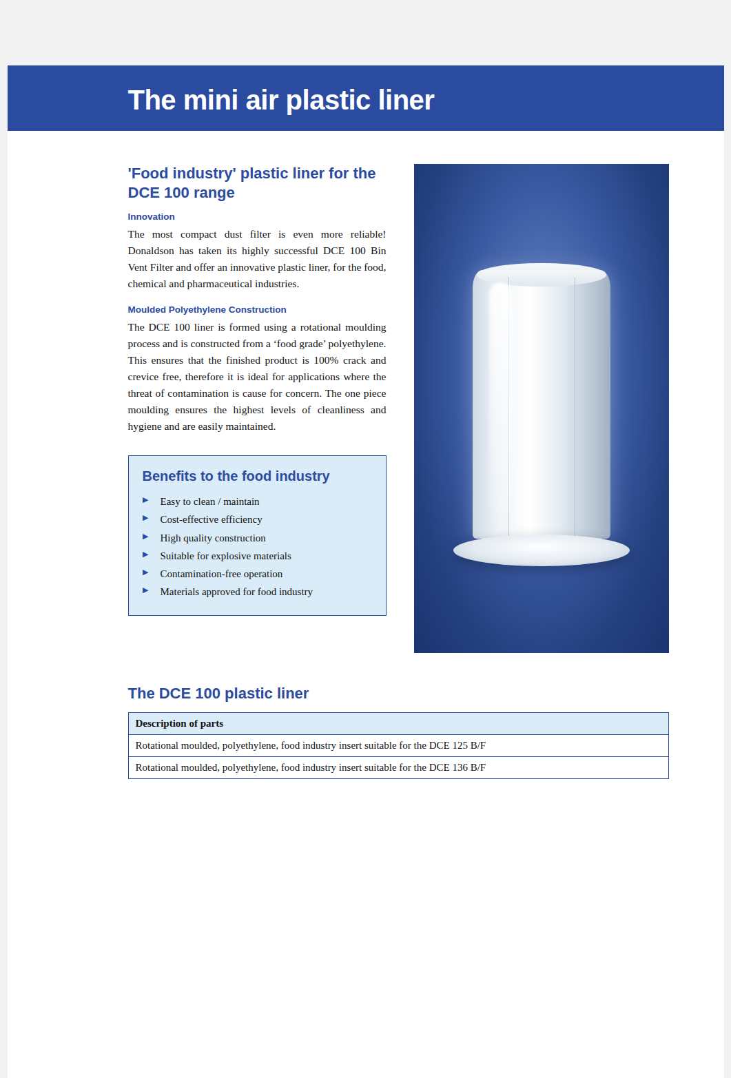The mini air plastic liner
'Food industry' plastic liner for the DCE 100 range
Innovation
The most compact dust filter is even more reliable! Donaldson has taken its highly successful DCE 100 Bin Vent Filter and offer an innovative plastic liner, for the food, chemical and pharmaceutical industries.
Moulded Polyethylene Construction
The DCE 100 liner is formed using a rotational moulding process and is constructed from a ‘food grade’ polyethylene. This ensures that the finished product is 100% crack and crevice free, therefore it is ideal for applications where the threat of contamination is cause for concern. The one piece moulding ensures the highest levels of cleanliness and hygiene and are easily maintained.
Benefits to the food industry
Easy to clean / maintain
Cost-effective efficiency
High quality construction
Suitable for explosive materials
Contamination-free operation
Materials approved for food industry
The DCE 100 plastic liner
| Description of parts |
| --- |
| Rotational moulded, polyethylene, food industry insert suitable for the DCE 125 B/F |
| Rotational moulded, polyethylene, food industry insert suitable for the DCE 136 B/F |